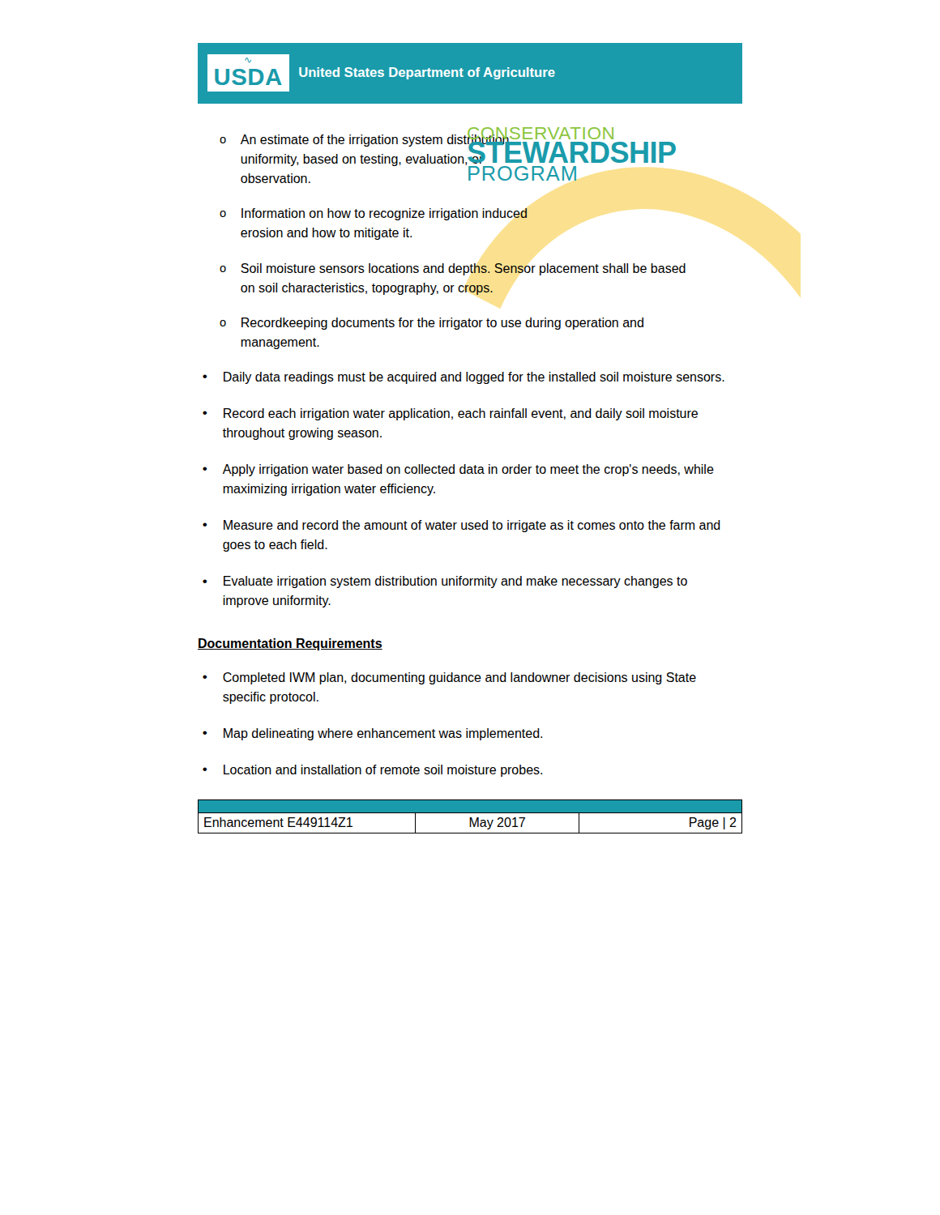∿USDA
United States Department of Agriculture
CONSERVATION STEWARDSHIP PROGRAM
An estimate of the irrigation system distribution uniformity, based on testing, evaluation, or observation.
Information on how to recognize irrigation induced erosion and how to mitigate it.
Soil moisture sensors locations and depths. Sensor placement shall be based on soil characteristics, topography, or crops.
Recordkeeping documents for the irrigator to use during operation and management.
Daily data readings must be acquired and logged for the installed soil moisture sensors.
Record each irrigation water application, each rainfall event, and daily soil moisture throughout growing season.
Apply irrigation water based on collected data in order to meet the crop's needs, while maximizing irrigation water efficiency.
Measure and record the amount of water used to irrigate as it comes onto the farm and goes to each field.
Evaluate irrigation system distribution uniformity and make necessary changes to improve uniformity.
Documentation Requirements
Completed IWM plan, documenting guidance and landowner decisions using State specific protocol.
Map delineating where enhancement was implemented.
Location and installation of remote soil moisture probes.
Copy of irrigation, rainfall, and soil moisture data.
| Enhancement E449114Z1 | May 2017 | Page / 2 |